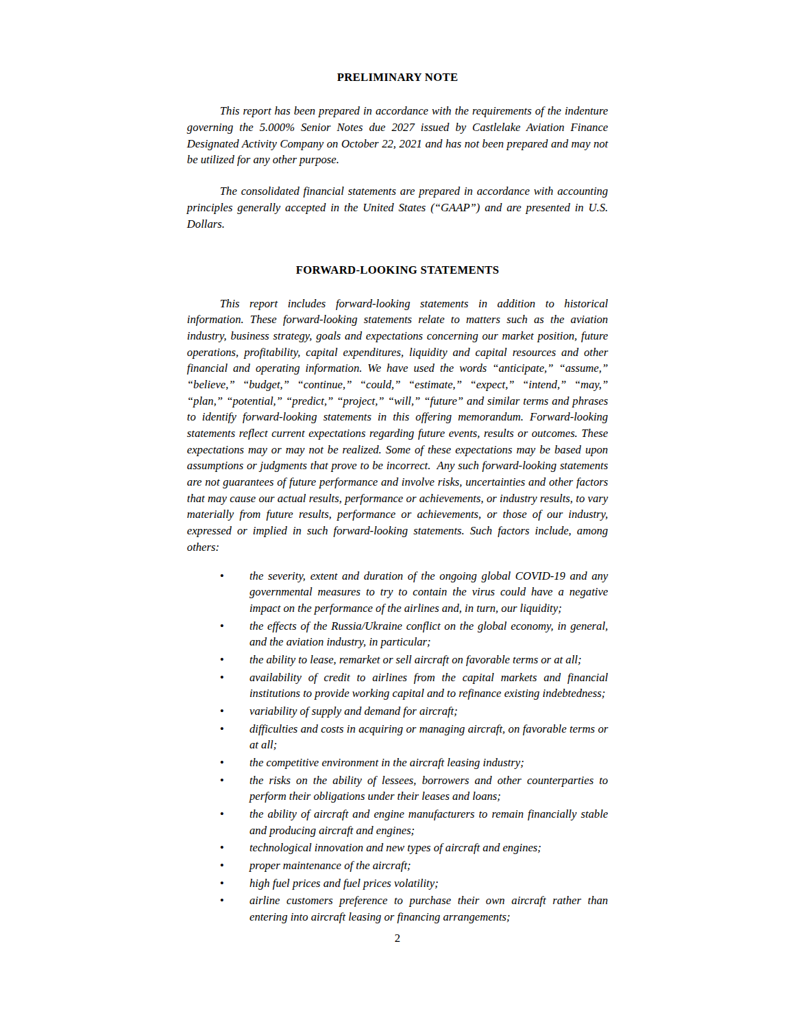PRELIMINARY NOTE
This report has been prepared in accordance with the requirements of the indenture governing the 5.000% Senior Notes due 2027 issued by Castlelake Aviation Finance Designated Activity Company on October 22, 2021 and has not been prepared and may not be utilized for any other purpose.
The consolidated financial statements are prepared in accordance with accounting principles generally accepted in the United States (“GAAP”) and are presented in U.S. Dollars.
FORWARD-LOOKING STATEMENTS
This report includes forward-looking statements in addition to historical information. These forward-looking statements relate to matters such as the aviation industry, business strategy, goals and expectations concerning our market position, future operations, profitability, capital expenditures, liquidity and capital resources and other financial and operating information. We have used the words “anticipate,” “assume,” “believe,” “budget,” “continue,” “could,” “estimate,” “expect,” “intend,” “may,” “plan,” “potential,” “predict,” “project,” “will,” “future” and similar terms and phrases to identify forward-looking statements in this offering memorandum. Forward-looking statements reflect current expectations regarding future events, results or outcomes. These expectations may or may not be realized. Some of these expectations may be based upon assumptions or judgments that prove to be incorrect. Any such forward-looking statements are not guarantees of future performance and involve risks, uncertainties and other factors that may cause our actual results, performance or achievements, or industry results, to vary materially from future results, performance or achievements, or those of our industry, expressed or implied in such forward-looking statements. Such factors include, among others:
the severity, extent and duration of the ongoing global COVID-19 and any governmental measures to try to contain the virus could have a negative impact on the performance of the airlines and, in turn, our liquidity;
the effects of the Russia/Ukraine conflict on the global economy, in general, and the aviation industry, in particular;
the ability to lease, remarket or sell aircraft on favorable terms or at all;
availability of credit to airlines from the capital markets and financial institutions to provide working capital and to refinance existing indebtedness;
variability of supply and demand for aircraft;
difficulties and costs in acquiring or managing aircraft, on favorable terms or at all;
the competitive environment in the aircraft leasing industry;
the risks on the ability of lessees, borrowers and other counterparties to perform their obligations under their leases and loans;
the ability of aircraft and engine manufacturers to remain financially stable and producing aircraft and engines;
technological innovation and new types of aircraft and engines;
proper maintenance of the aircraft;
high fuel prices and fuel prices volatility;
airline customers preference to purchase their own aircraft rather than entering into aircraft leasing or financing arrangements;
2